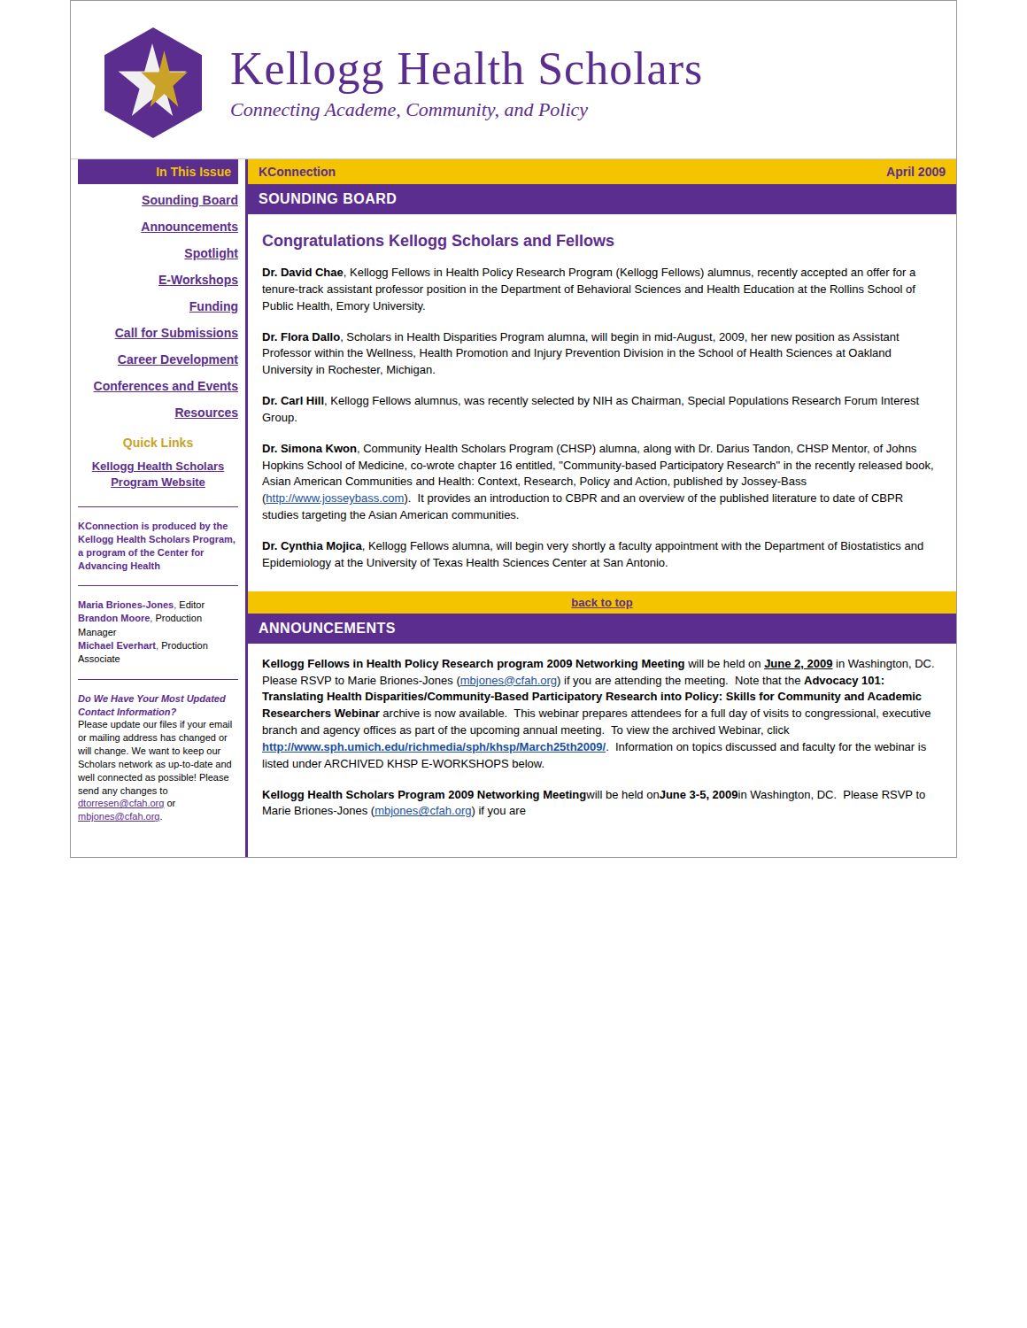Kellogg Health Scholars
Connecting Academe, Community, and Policy
In This Issue
Sounding Board
Announcements
Spotlight
E-Workshops
Funding
Call for Submissions
Career Development
Conferences and Events
Resources
Quick Links
Kellogg Health Scholars
Program Website
KConnection is produced by the Kellogg Health Scholars Program, a program of the Center for Advancing Health
Maria Briones-Jones, Editor
Brandon Moore, Production Manager
Michael Everhart, Production Associate
Do We Have Your Most Updated Contact Information?
Please update our files if your email or mailing address has changed or will change. We want to keep our Scholars network as up-to-date and well connected as possible! Please send any changes to dtorresen@cfah.org or mbjones@cfah.org.
KConnection April 2009
SOUNDING BOARD
Congratulations Kellogg Scholars and Fellows
Dr. David Chae, Kellogg Fellows in Health Policy Research Program (Kellogg Fellows) alumnus, recently accepted an offer for a tenure-track assistant professor position in the Department of Behavioral Sciences and Health Education at the Rollins School of Public Health, Emory University.
Dr. Flora Dallo, Scholars in Health Disparities Program alumna, will begin in mid-August, 2009, her new position as Assistant Professor within the Wellness, Health Promotion and Injury Prevention Division in the School of Health Sciences at Oakland University in Rochester, Michigan.
Dr. Carl Hill, Kellogg Fellows alumnus, was recently selected by NIH as Chairman, Special Populations Research Forum Interest Group.
Dr. Simona Kwon, Community Health Scholars Program (CHSP) alumna, along with Dr. Darius Tandon, CHSP Mentor, of Johns Hopkins School of Medicine, co-wrote chapter 16 entitled, "Community-based Participatory Research" in the recently released book, Asian American Communities and Health: Context, Research, Policy and Action, published by Jossey-Bass (http://www.josseybass.com). It provides an introduction to CBPR and an overview of the published literature to date of CBPR studies targeting the Asian American communities.
Dr. Cynthia Mojica, Kellogg Fellows alumna, will begin very shortly a faculty appointment with the Department of Biostatistics and Epidemiology at the University of Texas Health Sciences Center at San Antonio.
back to top
ANNOUNCEMENTS
Kellogg Fellows in Health Policy Research program 2009 Networking Meeting will be held on June 2, 2009 in Washington, DC. Please RSVP to Marie Briones-Jones (mbjones@cfah.org) if you are attending the meeting. Note that the Advocacy 101: Translating Health Disparities/Community-Based Participatory Research into Policy: Skills for Community and Academic Researchers Webinar archive is now available. This webinar prepares attendees for a full day of visits to congressional, executive branch and agency offices as part of the upcoming annual meeting. To view the archived Webinar, click http://www.sph.umich.edu/richmedia/sph/khsp/March25th2009/. Information on topics discussed and faculty for the webinar is listed under ARCHIVED KHSP E-WORKSHOPS below.
Kellogg Health Scholars Program 2009 Networking Meetingwill be held onJune 3-5, 2009in Washington, DC. Please RSVP to Marie Briones-Jones (mbjones@cfah.org) if you are